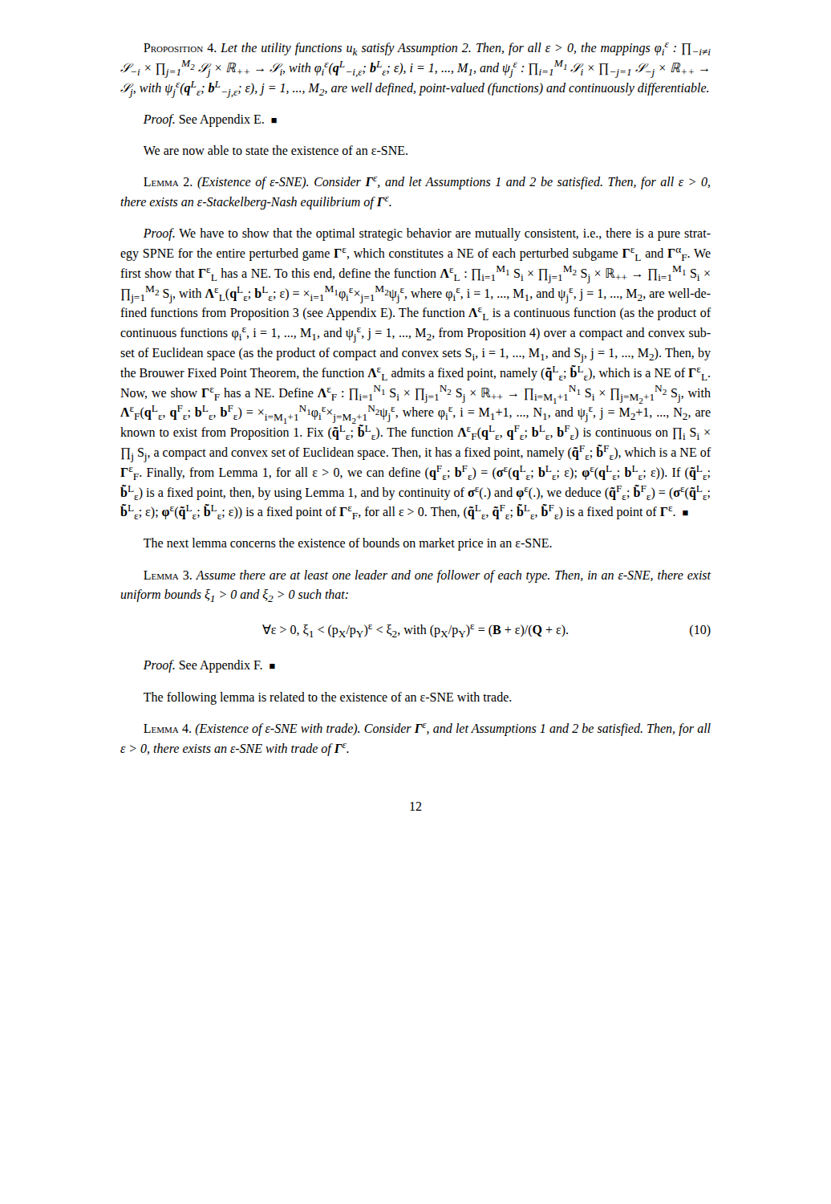Proposition 4. Let the utility functions uk satisfy Assumption 2. Then, for all ε > 0, the mappings φiε : ∏−i≠i 𝒮−i × ∏j=1M2 𝒮j × ℝ++ → 𝒮i, with φiε(qL−i,ε; bLε; ε), i = 1, ..., M1, and ψjε : ∏i=1M1 𝒮i × ∏−j=1 𝒮−j × ℝ++ → 𝒮j, with ψjε(qLε; bL−j,ε; ε), j = 1, ..., M2, are well defined, point-valued (functions) and continuously differentiable.
Proof. See Appendix E. ■
We are now able to state the existence of an ε-SNE.
Lemma 2. (Existence of ε-SNE). Consider Γε, and let Assumptions 1 and 2 be satisfied. Then, for all ε > 0, there exists an ε-Stackelberg-Nash equilibrium of Γε.
Proof. We have to show that the optimal strategic behavior are mutually consistent, i.e., there is a pure strategy SPNE for the entire perturbed game Γε, which constitutes a NE of each perturbed subgame ΓεL and ΓαF. We first show that ΓεL has a NE. To this end, define the function ΛεL : ∏i=1M1 Si × ∏j=1M2 Sj × ℝ++ → ∏i=1M1 Si × ∏j=1M2 Sj, with ΛεL(qLε; bLε; ε) = ×i=1M1φiε×j=1M2ψjε, where φiε, i = 1, ..., M1, and ψjε, j = 1, ..., M2, are well-defined functions from Proposition 3 (see Appendix E). The function ΛεL is a continuous function (as the product of continuous functions φiε, i = 1, ..., M1, and ψjε, j = 1, ..., M2, from Proposition 4) over a compact and convex subset of Euclidean space (as the product of compact and convex sets Si, i = 1, ..., M1, and Sj, j = 1, ..., M2). Then, by the Brouwer Fixed Point Theorem, the function ΛεL admits a fixed point, namely (q̃Lε; b̃Lε), which is a NE of ΓεL. Now, we show ΓεF has a NE. Define ΛεF : ∏i=1N1 Si × ∏j=1N2 Sj × ℝ++ → ∏i=M1+1N1 Si × ∏j=M2+1N2 Sj, with ΛεF(qLε, qFε; bLε, bFε) = ×i=M1+1N1φiε×j=M2+1N2ψjε, where φiε, i = M1+1, ..., N1, and ψjε, j = M2+1, ..., N2, are known to exist from Proposition 1. Fix (q̃Lε; b̃Lε). The function ΛεF(qLε, qFε; bLε, bFε) is continuous on ∏i Si × ∏j Sj, a compact and convex set of Euclidean space. Then, it has a fixed point, namely (q̃Fε; b̃Fε), which is a NE of ΓεF. Finally, from Lemma 1, for all ε > 0, we can define (qFε; bFε) = (σε(qLε; bLε; ε); φε(qLε; bLε; ε)). If (q̃Lε; b̃Lε) is a fixed point, then, by using Lemma 1, and by continuity of σε(.) and φε(.), we deduce (q̃Fε; b̃Fε) = (σε(q̃Lε; b̃Lε; ε); φε(q̃Lε; b̃Lε; ε)) is a fixed point of ΓεF, for all ε > 0. Then, (q̃Lε, q̃Fε; b̃Lε, b̃Fε) is a fixed point of Γε. ■
The next lemma concerns the existence of bounds on market price in an ε-SNE.
Lemma 3. Assume there are at least one leader and one follower of each type. Then, in an ε-SNE, there exist uniform bounds ξ1 > 0 and ξ2 > 0 such that:
∀ε > 0, ξ1 < (pX/pY)ε < ξ2, with (pX/pY)ε = (B + ε)/(Q + ε). (10)
Proof. See Appendix F. ■
The following lemma is related to the existence of an ε-SNE with trade.
Lemma 4. (Existence of ε-SNE with trade). Consider Γε, and let Assumptions 1 and 2 be satisfied. Then, for all ε > 0, there exists an ε-SNE with trade of Γε.
12